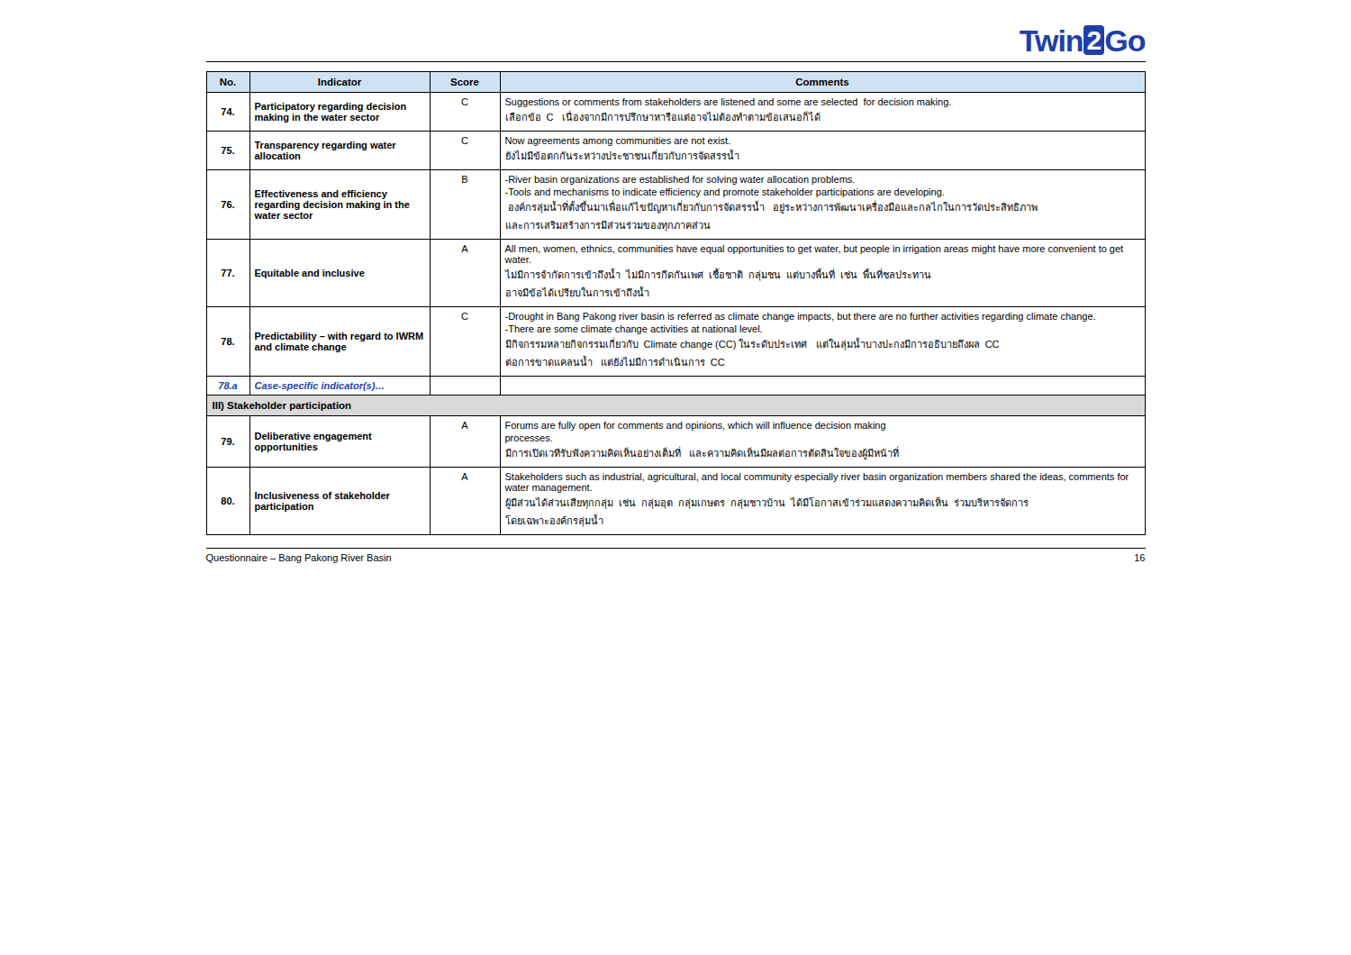Twin 2 Go
| No. | Indicator | Score | Comments |
| --- | --- | --- | --- |
| 74. | Participatory regarding decision making in the water sector | C | Suggestions or comments from stakeholders are listened and some are selected for decision making. เลือกข้อ C เนื่องจากมีการปรึกษาหารือแต่อาจไม่ต้องทำตามข้อเสนอก็ได้ |
| 75. | Transparency regarding water allocation | C | Now agreements among communities are not exist. ยังไม่มีข้อตกกันระหว่างประชาชนเกี่ยวกับการจัดสรรน้ำ |
| 76. | Effectiveness and efficiency regarding decision making in the water sector | B | -River basin organizations are established for solving water allocation problems. -Tools and mechanisms to indicate efficiency and promote stakeholder participations are developing. องค์กรลุ่มน้ำที่ตั้งขึ้นมาเพื่อแก้ไขปัญหาเกี่ยวกับการจัดสรรน้ำ อยู่ระหว่างการพัฒนาเครื่องมือและกลไกในการวัดประสิทธิภาพ และการเสริมสร้างการมีส่วนร่วมของทุกภาคส่วน |
| 77. | Equitable and inclusive | A | All men, women, ethnics, communities have equal opportunities to get water, but people in irrigation areas might have more convenient to get water. ไม่มีการจำกัดการเข้าถึงน้ำ ไม่มีการกีดกันเพศ เชื้อชาติ กลุ่มชน แต่บางพื้นที่ เช่น พื้นที่ชลประทาน อาจมีข้อได้เปรียบในการเข้าถึงน้ำ |
| 78. | Predictability – with regard to IWRM and climate change | C | -Drought in Bang Pakong river basin is referred as climate change impacts, but there are no further activities regarding climate change. -There are some climate change activities at national level. มีกิจกรรมหลายกิจกรรมเกี่ยวกับ Climate change (CC) ในระดับประเทศ แต่ในลุ่มน้ำบางปะกงมีการอธิบายถึงผล CC ต่อการขาดแคลนน้ำ แต่ยังไม่มีการดำเนินการ CC |
| 78.a | Case-specific indicator(s)… | | |
| III) Stakeholder participation |
| 79. | Deliberative engagement opportunities | A | Forums are fully open for comments and opinions, which will influence decision making processes. มีการเปิดเวทีรับฟังความคิดเห็นอย่างเต็มที่ และความคิดเห็นมีผลต่อการตัดสินใจของผู้มีหน้าที่ |
| 80. | Inclusiveness of stakeholder participation | A | Stakeholders such as industrial, agricultural, and local community especially river basin organization members shared the ideas, comments for water management. ผู้มีส่วนได้ส่วนเสียทุกกลุ่ม เช่น กลุ่มอุต กลุ่มเกษตร กลุ่มชาวบ้าน ได้มีโอกาสเข้าร่วมแสดงความคิดเห็น ร่วมบริหารจัดการ โดยเฉพาะองค์กรลุ่มน้ำ |
Questionnaire – Bang Pakong River Basin 16